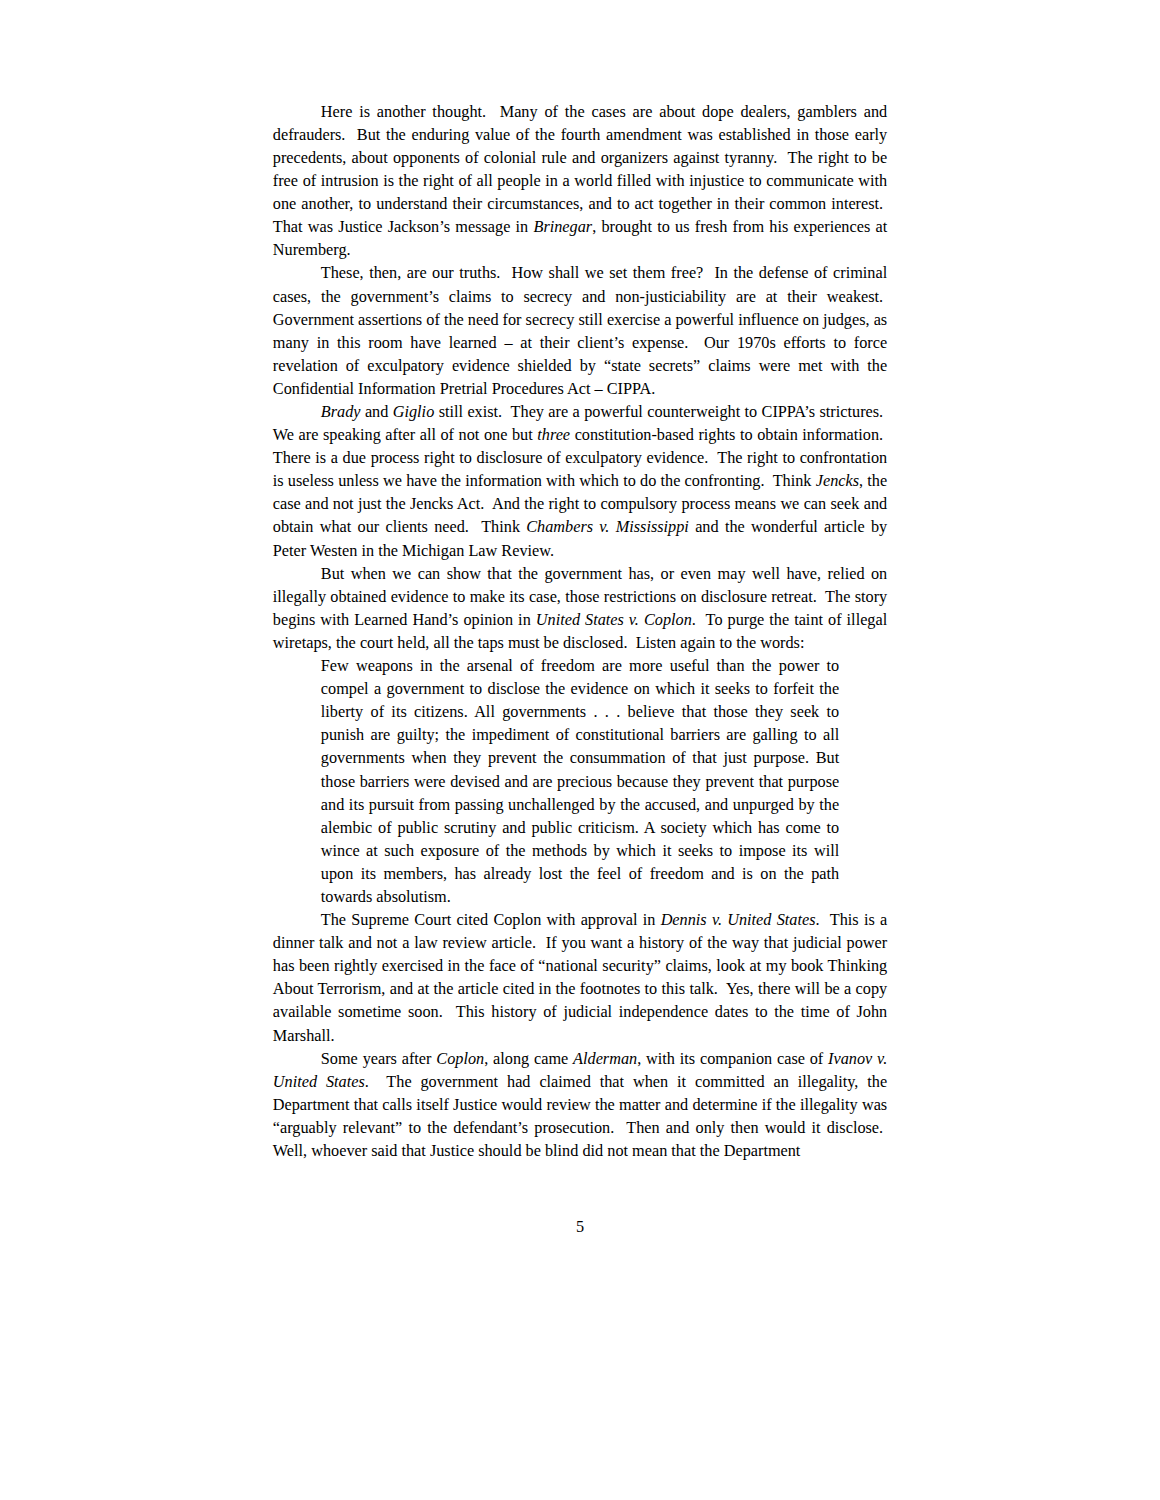Here is another thought. Many of the cases are about dope dealers, gamblers and defrauders. But the enduring value of the fourth amendment was established in those early precedents, about opponents of colonial rule and organizers against tyranny. The right to be free of intrusion is the right of all people in a world filled with injustice to communicate with one another, to understand their circumstances, and to act together in their common interest. That was Justice Jackson’s message in Brinegar, brought to us fresh from his experiences at Nuremberg.
These, then, are our truths. How shall we set them free? In the defense of criminal cases, the government’s claims to secrecy and non-justiciability are at their weakest. Government assertions of the need for secrecy still exercise a powerful influence on judges, as many in this room have learned – at their client’s expense. Our 1970s efforts to force revelation of exculpatory evidence shielded by “state secrets” claims were met with the Confidential Information Pretrial Procedures Act – CIPPA.
Brady and Giglio still exist. They are a powerful counterweight to CIPPA’s strictures. We are speaking after all of not one but three constitution-based rights to obtain information. There is a due process right to disclosure of exculpatory evidence. The right to confrontation is useless unless we have the information with which to do the confronting. Think Jencks, the case and not just the Jencks Act. And the right to compulsory process means we can seek and obtain what our clients need. Think Chambers v. Mississippi and the wonderful article by Peter Westen in the Michigan Law Review.
But when we can show that the government has, or even may well have, relied on illegally obtained evidence to make its case, those restrictions on disclosure retreat. The story begins with Learned Hand’s opinion in United States v. Coplon. To purge the taint of illegal wiretaps, the court held, all the taps must be disclosed. Listen again to the words:
Few weapons in the arsenal of freedom are more useful than the power to compel a government to disclose the evidence on which it seeks to forfeit the liberty of its citizens. All governments . . . believe that those they seek to punish are guilty; the impediment of constitutional barriers are galling to all governments when they prevent the consummation of that just purpose. But those barriers were devised and are precious because they prevent that purpose and its pursuit from passing unchallenged by the accused, and unpurged by the alembic of public scrutiny and public criticism. A society which has come to wince at such exposure of the methods by which it seeks to impose its will upon its members, has already lost the feel of freedom and is on the path towards absolutism.
The Supreme Court cited Coplon with approval in Dennis v. United States. This is a dinner talk and not a law review article. If you want a history of the way that judicial power has been rightly exercised in the face of “national security” claims, look at my book Thinking About Terrorism, and at the article cited in the footnotes to this talk. Yes, there will be a copy available sometime soon. This history of judicial independence dates to the time of John Marshall.
Some years after Coplon, along came Alderman, with its companion case of Ivanov v. United States. The government had claimed that when it committed an illegality, the Department that calls itself Justice would review the matter and determine if the illegality was “arguably relevant” to the defendant’s prosecution. Then and only then would it disclose. Well, whoever said that Justice should be blind did not mean that the Department
5